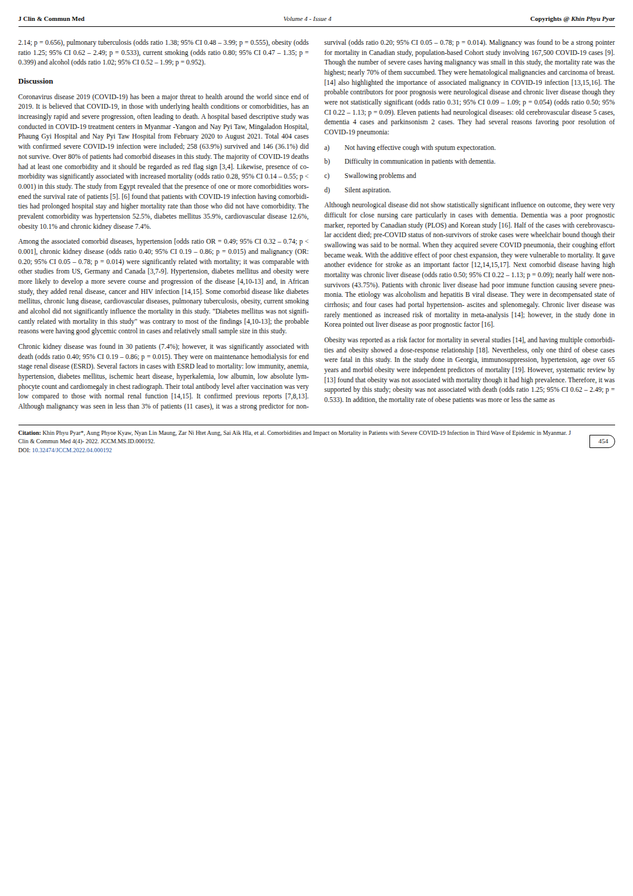J Clin & Commun Med
Volume 4 - Issue 4
Copyrights @ Khin Phyu Pyar
2.14; p = 0.656), pulmonary tuberculosis (odds ratio 1.38; 95% CI 0.48 – 3.99; p = 0.555), obesity (odds ratio 1.25; 95% CI 0.62 – 2.49; p = 0.533), current smoking (odds ratio 0.80; 95% CI 0.47 – 1.35; p = 0.399) and alcohol (odds ratio 1.02; 95% CI 0.52 – 1.99; p = 0.952).
Discussion
Coronavirus disease 2019 (COVID-19) has been a major threat to health around the world since end of 2019. It is believed that COVID-19, in those with underlying health conditions or comorbidities, has an increasingly rapid and severe progression, often leading to death. A hospital based descriptive study was conducted in COVID-19 treatment centers in Myanmar -Yangon and Nay Pyi Taw, Mingaladon Hospital, Phaung Gyi Hospital and Nay Pyi Taw Hospital from February 2020 to August 2021. Total 404 cases with confirmed severe COVID-19 infection were included; 258 (63.9%) survived and 146 (36.1%) did not survive. Over 80% of patients had comorbid diseases in this study. The majority of COVID-19 deaths had at least one comorbidity and it should be regarded as red flag sign [3,4]. Likewise, presence of comorbidity was significantly associated with increased mortality (odds ratio 0.28, 95% CI 0.14 – 0.55; p < 0.001) in this study. The study from Egypt revealed that the presence of one or more comorbidities worsened the survival rate of patients [5]. [6] found that patients with COVID-19 infection having comorbidities had prolonged hospital stay and higher mortality rate than those who did not have comorbidity. The prevalent comorbidity was hypertension 52.5%, diabetes mellitus 35.9%, cardiovascular disease 12.6%, obesity 10.1% and chronic kidney disease 7.4%.
Among the associated comorbid diseases, hypertension [odds ratio OR = 0.49; 95% CI 0.32 – 0.74; p < 0.001], chronic kidney disease (odds ratio 0.40; 95% CI 0.19 – 0.86; p = 0.015) and malignancy (OR: 0.20; 95% CI 0.05 – 0.78; p = 0.014) were significantly related with mortality; it was comparable with other studies from US, Germany and Canada [3,7-9]. Hypertension, diabetes mellitus and obesity were more likely to develop a more severe course and progression of the disease [4,10-13] and, in African study, they added renal disease, cancer and HIV infection [14,15]. Some comorbid disease like diabetes mellitus, chronic lung disease, cardiovascular diseases, pulmonary tuberculosis, obesity, current smoking and alcohol did not significantly influence the mortality in this study. "Diabetes mellitus was not significantly related with mortality in this study" was contrary to most of the findings [4,10-13]; the probable reasons were having good glycemic control in cases and relatively small sample size in this study.
Chronic kidney disease was found in 30 patients (7.4%); however, it was significantly associated with death (odds ratio 0.40; 95% CI 0.19 – 0.86; p = 0.015). They were on maintenance hemodialysis for end stage renal disease (ESRD). Several factors in cases with ESRD lead to mortality: low immunity, anemia, hypertension, diabetes mellitus, ischemic heart disease, hyperkalemia, low albumin, low absolute lymphocyte count and cardiomegaly in chest radiograph. Their total antibody level after vaccination was very low compared to those with normal renal function [14,15]. It confirmed previous reports [7,8,13]. Although malignancy was seen in less than 3% of patients (11 cases), it was a strong predictor for non-survival (odds ratio 0.20; 95% CI 0.05 – 0.78; p = 0.014). Malignancy was found to be a strong pointer for mortality in Canadian study, population-based Cohort study involving 167,500 COVID-19 cases [9]. Though the number of severe cases having malignancy was small in this study, the mortality rate was the highest; nearly 70% of them succumbed. They were hematological malignancies and carcinoma of breast. [14] also highlighted the importance of associated malignancy in COVID-19 infection [13,15,16]. The probable contributors for poor prognosis were neurological disease and chronic liver disease though they were not statistically significant (odds ratio 0.31; 95% CI 0.09 – 1.09; p = 0.054) (odds ratio 0.50; 95% CI 0.22 – 1.13; p = 0.09). Eleven patients had neurological diseases: old cerebrovascular disease 5 cases, dementia 4 cases and parkinsonism 2 cases. They had several reasons favoring poor resolution of COVID-19 pneumonia:
Not having effective cough with sputum expectoration.
Difficulty in communication in patients with dementia.
Swallowing problems and
Silent aspiration.
Although neurological disease did not show statistically significant influence on outcome, they were very difficult for close nursing care particularly in cases with dementia. Dementia was a poor prognostic marker, reported by Canadian study (PLOS) and Korean study [16]. Half of the cases with cerebrovascular accident died; pre-COVID status of non-survivors of stroke cases were wheelchair bound though their swallowing was said to be normal. When they acquired severe COVID pneumonia, their coughing effort became weak. With the additive effect of poor chest expansion, they were vulnerable to mortality. It gave another evidence for stroke as an important factor [12,14,15,17]. Next comorbid disease having high mortality was chronic liver disease (odds ratio 0.50; 95% CI 0.22 – 1.13; p = 0.09); nearly half were non-survivors (43.75%). Patients with chronic liver disease had poor immune function causing severe pneumonia. The etiology was alcoholism and hepatitis B viral disease. They were in decompensated state of cirrhosis; and four cases had portal hypertension- ascites and splenomegaly. Chronic liver disease was rarely mentioned as increased risk of mortality in meta-analysis [14]; however, in the study done in Korea pointed out liver disease as poor prognostic factor [16].
Obesity was reported as a risk factor for mortality in several studies [14], and having multiple comorbidities and obesity showed a dose-response relationship [18]. Nevertheless, only one third of obese cases were fatal in this study. In the study done in Georgia, immunosuppression, hypertension, age over 65 years and morbid obesity were independent predictors of mortality [19]. However, systematic review by [13] found that obesity was not associated with mortality though it had high prevalence. Therefore, it was supported by this study; obesity was not associated with death (odds ratio 1.25; 95% CI 0.62 – 2.49; p = 0.533). In addition, the mortality rate of obese patients was more or less the same as
Citation: Khin Phyu Pyar*, Aung Phyoe Kyaw, Nyan Lin Maung, Zar Ni Htet Aung, Sai Aik Hla, et al. Comorbidities and Impact on Mortality in Patients with Severe COVID-19 Infection in Third Wave of Epidemic in Myanmar. J Clin & Commun Med 4(4)- 2022. JCCM.MS.ID.000192.
DOI: 10.32474/JCCM.2022.04.000192
454